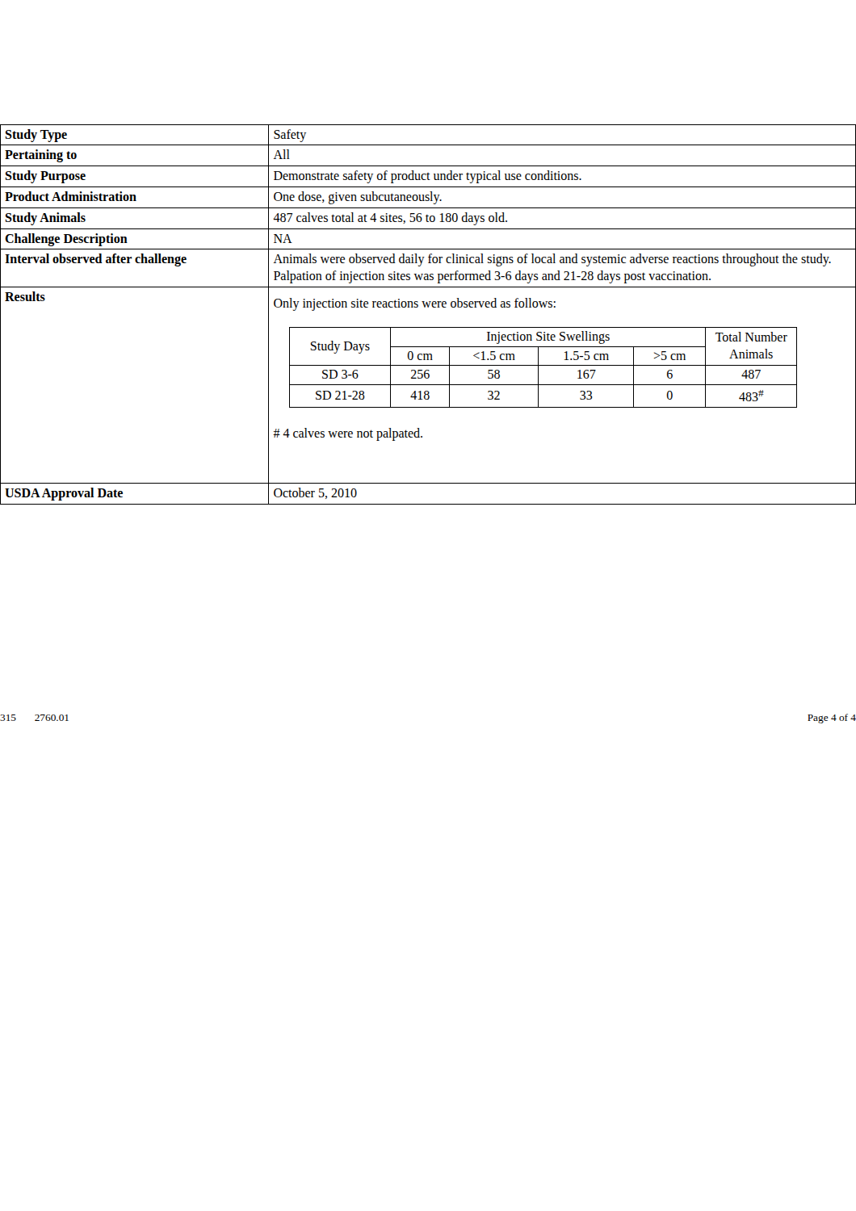| Study Type | Safety |
| Pertaining to | All |
| Study Purpose | Demonstrate safety of product under typical use conditions. |
| Product Administration | One dose, given subcutaneously. |
| Study Animals | 487 calves total at 4 sites, 56 to 180 days old. |
| Challenge Description | NA |
| Interval observed after challenge | Animals were observed daily for clinical signs of local and systemic adverse reactions throughout the study. Palpation of injection sites was performed 3-6 days and 21-28 days post vaccination. |
| Results | Only injection site reactions were observed as follows: / Study Days / Injection Site Swellings / Total Number Animals / / --- / --- / --- / / 0 cm / <1.5 cm / 1.5-5 cm / >5 cm / / SD 3-6 / 256 / 58 / 167 / 6 / 487 / / SD 21-28 / 418 / 32 / 33 / 0 / 483 # / # 4 calves were not palpated. |
| USDA Approval Date | October 5, 2010 |
3152760.01
Page 4 of 4